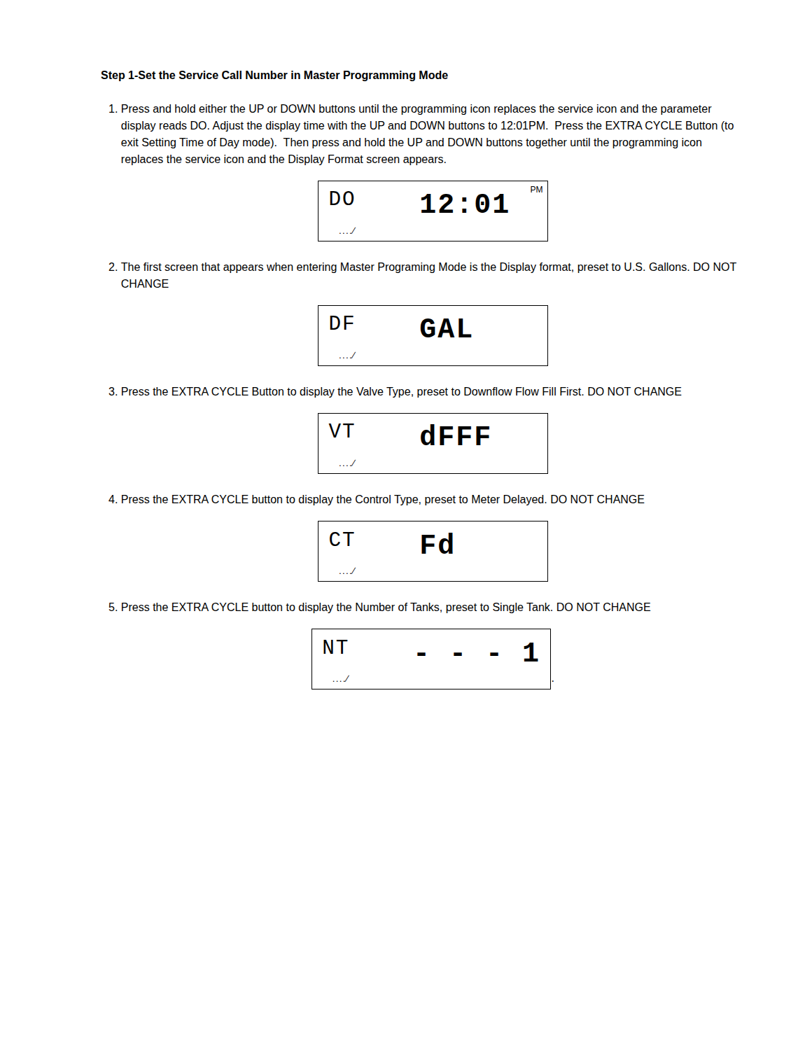Step 1-Set the Service Call Number in Master Programming Mode
Press and hold either the UP or DOWN buttons until the programming icon replaces the service icon and the parameter display reads DO. Adjust the display time with the UP and DOWN buttons to 12:01PM. Press the EXTRA CYCLE Button (to exit Setting Time of Day mode). Then press and hold the UP and DOWN buttons together until the programming icon replaces the service icon and the Display Format screen appears.
DO 12:01 PM ....∕
The first screen that appears when entering Master Programing Mode is the Display format, preset to U.S. Gallons. DO NOT CHANGE
DF GAL ....∕
Press the EXTRA CYCLE Button to display the Valve Type, preset to Downflow Flow Fill First. DO NOT CHANGE
VT dFFF ....∕
Press the EXTRA CYCLE button to display the Control Type, preset to Meter Delayed. DO NOT CHANGE
CT Fd ....∕
Press the EXTRA CYCLE button to display the Number of Tanks, preset to Single Tank. DO NOT CHANGE
NT- - - 1 ....∕
.